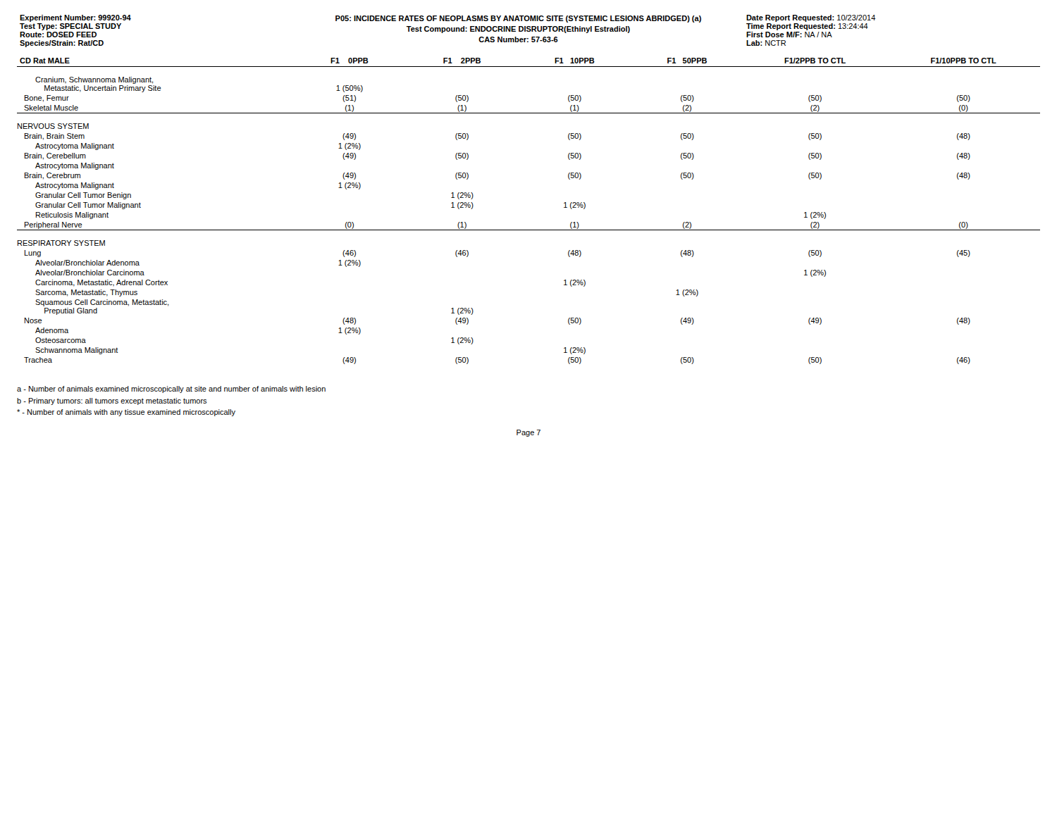| / Experiment Number: 99920-94 / / Test Type: SPECIAL STUDY / / Route: DOSED FEED / / Species/Strain: Rat/CD / | P05: INCIDENCE RATES OF NEOPLASMS BY ANATOMIC SITE (SYSTEMIC LESIONS ABRIDGED) (a) Test Compound: ENDOCRINE DISRUPTOR(Ethinyl Estradiol) CAS Number: 57-63-6 | / Date Report Requested: 10/23/2014 / / Time Report Requested: 13:24:44 / / First Dose M/F: NA / NA / / Lab: NCTR / |
| CD Rat MALE | F1 0PPB | F1 2PPB | F1 10PPB | F1 50PPB | F1/2PPB TO CTL | F1/10PPB TO CTL |
| Cranium, Schwannoma Malignant, Metastatic, Uncertain Primary Site | 1 (50%) | | | | | |
| Bone, Femur | (51) | (50) | (50) | (50) | (50) | (50) |
| Skeletal Muscle | (1) | (1) | (1) | (2) | (2) | (0) |
| NERVOUS SYSTEM | |
| Brain, Brain Stem | (49) | (50) | (50) | (50) | (50) | (48) |
| Astrocytoma Malignant | 1 (2%) | | | | | |
| Brain, Cerebellum | (49) | (50) | (50) | (50) | (50) | (48) |
| Astrocytoma Malignant | | | | | | |
| Brain, Cerebrum | (49) | (50) | (50) | (50) | (50) | (48) |
| Astrocytoma Malignant | 1 (2%) | | | | | |
| Granular Cell Tumor Benign | | 1 (2%) | | | | |
| Granular Cell Tumor Malignant | | 1 (2%) | 1 (2%) | | | |
| Reticulosis Malignant | | | | | 1 (2%) | |
| Peripheral Nerve | (0) | (1) | (1) | (2) | (2) | (0) |
| RESPIRATORY SYSTEM | |
| Lung | (46) | (46) | (48) | (48) | (50) | (45) |
| Alveolar/Bronchiolar Adenoma | 1 (2%) | | | | | |
| Alveolar/Bronchiolar Carcinoma | | | | | 1 (2%) | |
| Carcinoma, Metastatic, Adrenal Cortex | | | 1 (2%) | | | |
| Sarcoma, Metastatic, Thymus | | | | 1 (2%) | | |
| Squamous Cell Carcinoma, Metastatic, Preputial Gland | | 1 (2%) | | | | |
| Nose | (48) | (49) | (50) | (49) | (49) | (48) |
| Adenoma | 1 (2%) | | | | | |
| Osteosarcoma | | 1 (2%) | | | | |
| Schwannoma Malignant | | | 1 (2%) | | | |
| Trachea | (49) | (50) | (50) | (50) | (50) | (46) |
a - Number of animals examined microscopically at site and number of animals with lesion
b - Primary tumors: all tumors except metastatic tumors
* - Number of animals with any tissue examined microscopically
Page 7